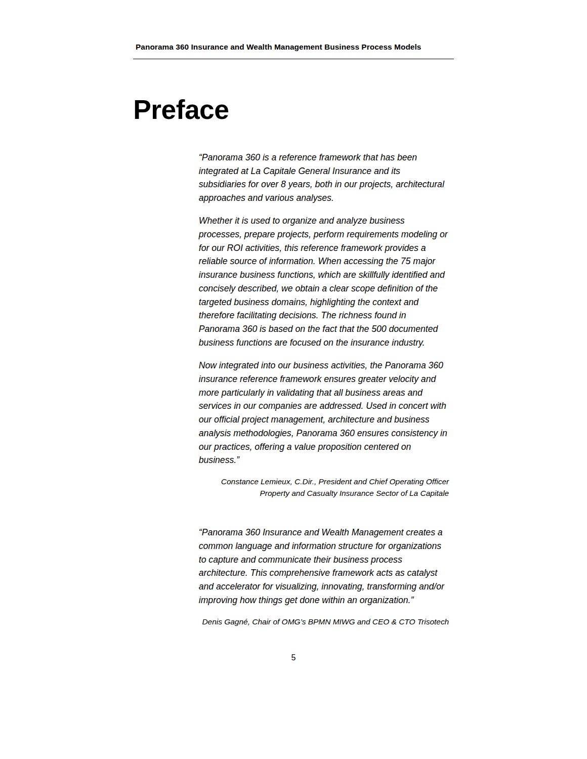Panorama 360 Insurance and Wealth Management Business Process Models
Preface
“Panorama 360 is a reference framework that has been integrated at La Capitale General Insurance and its subsidiaries for over 8 years, both in our projects, architectural approaches and various analyses.
Whether it is used to organize and analyze business processes, prepare projects, perform requirements modeling or for our ROI activities, this reference framework provides a reliable source of information. When accessing the 75 major insurance business functions, which are skillfully identified and concisely described, we obtain a clear scope definition of the targeted business domains, highlighting the context and therefore facilitating decisions. The richness found in Panorama 360 is based on the fact that the 500 documented business functions are focused on the insurance industry.
Now integrated into our business activities, the Panorama 360 insurance reference framework ensures greater velocity and more particularly in validating that all business areas and services in our companies are addressed. Used in concert with our official project management, architecture and business analysis methodologies, Panorama 360 ensures consistency in our practices, offering a value proposition centered on business.”
Constance Lemieux, C.Dir., President and Chief Operating Officer
Property and Casualty Insurance Sector of La Capitale
“Panorama 360 Insurance and Wealth Management creates a common language and information structure for organizations to capture and communicate their business process architecture. This comprehensive framework acts as catalyst and accelerator for visualizing, innovating, transforming and/or improving how things get done within an organization.”
Denis Gagné, Chair of OMG’s BPMN MIWG and CEO & CTO Trisotech
5